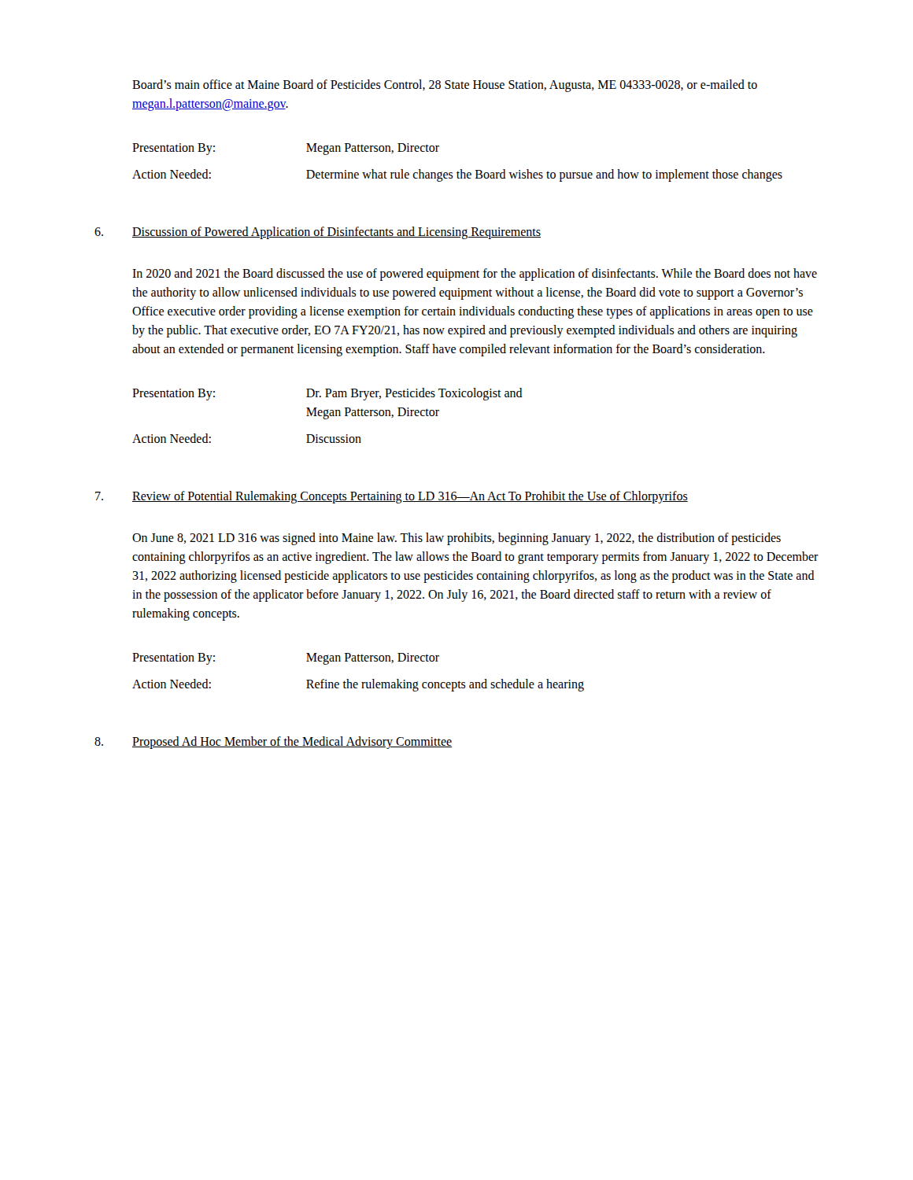Board’s main office at Maine Board of Pesticides Control, 28 State House Station, Augusta, ME 04333-0028, or e-mailed to megan.l.patterson@maine.gov.
| Presentation By: | Megan Patterson, Director |
| Action Needed: | Determine what rule changes the Board wishes to pursue and how to implement those changes |
6.
Discussion of Powered Application of Disinfectants and Licensing Requirements
In 2020 and 2021 the Board discussed the use of powered equipment for the application of disinfectants. While the Board does not have the authority to allow unlicensed individuals to use powered equipment without a license, the Board did vote to support a Governor’s Office executive order providing a license exemption for certain individuals conducting these types of applications in areas open to use by the public. That executive order, EO 7A FY20/21, has now expired and previously exempted individuals and others are inquiring about an extended or permanent licensing exemption. Staff have compiled relevant information for the Board’s consideration.
| Presentation By: | Dr. Pam Bryer, Pesticides Toxicologist and Megan Patterson, Director |
| Action Needed: | Discussion |
7.
Review of Potential Rulemaking Concepts Pertaining to LD 316—An Act To Prohibit the Use of Chlorpyrifos
On June 8, 2021 LD 316 was signed into Maine law. This law prohibits, beginning January 1, 2022, the distribution of pesticides containing chlorpyrifos as an active ingredient. The law allows the Board to grant temporary permits from January 1, 2022 to December 31, 2022 authorizing licensed pesticide applicators to use pesticides containing chlorpyrifos, as long as the product was in the State and in the possession of the applicator before January 1, 2022. On July 16, 2021, the Board directed staff to return with a review of rulemaking concepts.
| Presentation By: | Megan Patterson, Director |
| Action Needed: | Refine the rulemaking concepts and schedule a hearing |
8.
Proposed Ad Hoc Member of the Medical Advisory Committee